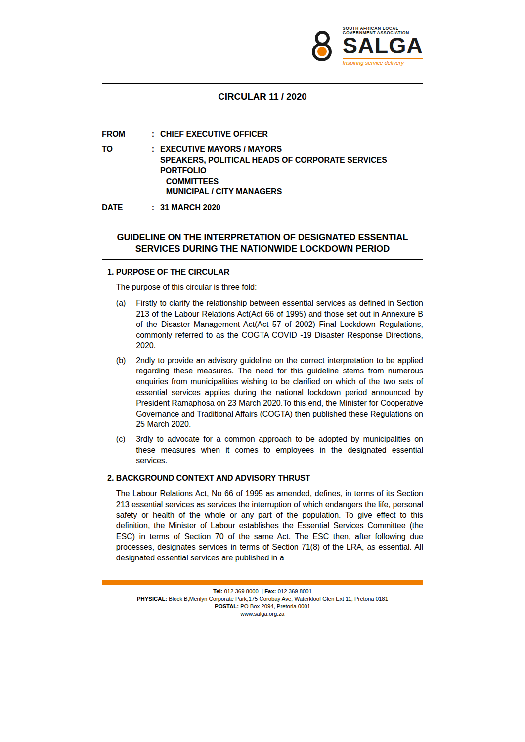South African Local
Government Association
SALGA
Inspiring service delivery
CIRCULAR 11 / 2020
| FROM | : | CHIEF EXECUTIVE OFFICER |
| TO | : | EXECUTIVE MAYORS / MAYORS SPEAKERS, POLITICAL HEADS OF CORPORATE SERVICES PORTFOLIO COMMITTEES MUNICIPAL / CITY MANAGERS |
| DATE | : | 31 MARCH 2020 |
GUIDELINE ON THE INTERPRETATION OF DESIGNATED ESSENTIAL
SERVICES DURING THE NATIONWIDE LOCKDOWN PERIOD
PURPOSE OF THE CIRCULAR
The purpose of this circular is three fold:
(a) Firstly to clarify the relationship between essential services as defined in Section 213 of the Labour Relations Act(Act 66 of 1995) and those set out in Annexure B of the Disaster Management Act(Act 57 of 2002) Final Lockdown Regulations, commonly referred to as the COGTA COVID -19 Disaster Response Directions, 2020.
(b) 2ndly to provide an advisory guideline on the correct interpretation to be applied regarding these measures. The need for this guideline stems from numerous enquiries from municipalities wishing to be clarified on which of the two sets of essential services applies during the national lockdown period announced by President Ramaphosa on 23 March 2020.To this end, the Minister for Cooperative Governance and Traditional Affairs (COGTA) then published these Regulations on 25 March 2020.
(c) 3rdly to advocate for a common approach to be adopted by municipalities on these measures when it comes to employees in the designated essential services.
BACKGROUND CONTEXT AND ADVISORY THRUST
The Labour Relations Act, No 66 of 1995 as amended, defines, in terms of its Section 213 essential services as services the interruption of which endangers the life, personal safety or health of the whole or any part of the population. To give effect to this definition, the Minister of Labour establishes the Essential Services Committee (the ESC) in terms of Section 70 of the same Act. The ESC then, after following due processes, designates services in terms of Section 71(8) of the LRA, as essential. All designated essential services are published in a
Tel: 012 369 8000 | Fax: 012 369 8001
PHYSICAL: Block B,Menlyn Corporate Park,175 Corobay Ave, Waterkloof Glen Ext 11, Pretoria 0181
POSTAL: PO Box 2094, Pretoria 0001
www.salga.org.za